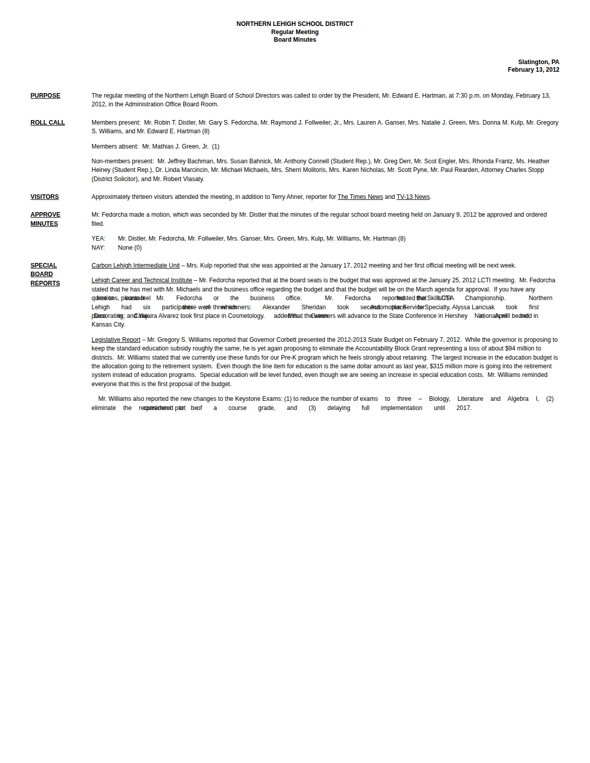NORTHERN LEHIGH SCHOOL DISTRICT
Regular Meeting
Board Minutes
Slatington, PA
February 13, 2012
| PURPOSE | The regular meeting of the Northern Lehigh Board of School Directors was called to order by the President, Mr. Edward E. Hartman, at 7:30 p.m. on Monday, February 13, 2012, in the Administration Office Board Room. |
| ROLL CALL | Members present: Mr. Robin T. Distler, Mr. Gary S. Fedorcha, Mr. Raymond J. Follweiler, Jr., Mrs. Lauren A. Ganser, Mrs. Natalie J. Green, Mrs. Donna M. Kulp, Mr. Gregory S. Williams, and Mr. Edward E. Hartman (8) Members absent: Mr. Mathias J. Green, Jr. (1) Non-members present: Mr. Jeffrey Bachman, Mrs. Susan Bahnick, Mr. Anthony Connell (Student Rep.), Mr. Greg Derr, Mr. Scot Engler, Mrs. Rhonda Frantz, Ms. Heather Heiney (Student Rep.), Dr. Linda Marcincin, Mr. Michael Michaels, Mrs. Sherri Molitoris, Mrs. Karen Nicholas, Mr. Scott Pyne, Mr. Paul Rearden, Attorney Charles Stopp (District Solicitor), and Mr. Robert Vlasaty. |
| VISITORS | Approximately thirteen visitors attended the meeting, in addition to Terry Ahner, reporter for The Times News and TV-13 News . |
| APPROVE MINUTES | Mr. Fedorcha made a motion, which was seconded by Mr. Distler that the minutes of the regular school board meeting held on January 9, 2012 be approved and ordered filed. YEA: Mr. Distler, Mr. Fedorcha, Mr. Follweiler, Mrs. Ganser, Mrs. Green, Mrs. Kulp, Mr. Williams, Mr. Hartman (8) NAY: None (0) |
| SPECIAL BOARD REPORTS | Carbon Lehigh Intermediate Unit – Mrs. Kulp reported that she was appointed at the January 17, 2012 meeting and her first official meeting will be next week. Lehigh Career and Technical Institute – Mr. Fedorcha reported that at the board seats is the budget that was approved at the January 25, 2012 LCTI meeting. Mr. Fedorcha stated that he has met with Mr. Michaels and the business office regarding the budget and that the budget will be on the March agenda for approval. If you have any questions, please feel free to contact Mr. Fedorcha or the business office. Mr. Fedorcha reported that LCTI hosted the SkillsUSA Championship. Northern Lehigh had six participants of which there were three winners: Alexander Sheridan took second place for Automotive Service Specialty, Alyssa Lancsak took first place in Cake Decorating; and Yajaira Alvarez took first place in Cosmetology. Mrs. Green added that the winners will advance to the State Conference in Hershey in April and Nationals will be held in Kansas City. Legislative Report – Mr. Gregory S. Williams reported that Governor Corbett presented the 2012-2013 State Budget on February 7, 2012. While the governor is proposing to keep the standard education subsidy roughly the same, he is yet again proposing to eliminate the Accountability Block Grant representing a loss of about $94 million to districts. Mr. Williams stated that we currently use these funds for our Pre-K program which he feels strongly about retaining. The largest increase in the education budget is the allocation going to the retirement system. Even though the line item for education is the same dollar amount as last year, $315 million more is going into the retirement system instead of education programs. Special education will be level funded, even though we are seeing an increase in special education costs. Mr. Williams reminded everyone that this is the first proposal of the budget. Mr. Williams also reported the new changes to the Keystone Exams: (1) to reduce the number of exams to three – Biology, Literature and Algebra I, (2) eliminate the requirement to be considered part of a course grade, and (3) delaying full implementation until 2017. |